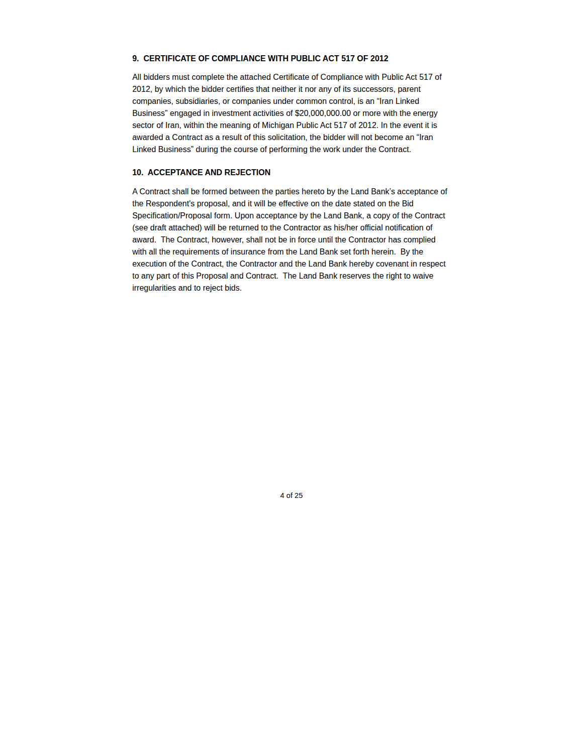9. CERTIFICATE OF COMPLIANCE WITH PUBLIC ACT 517 OF 2012
All bidders must complete the attached Certificate of Compliance with Public Act 517 of 2012, by which the bidder certifies that neither it nor any of its successors, parent companies, subsidiaries, or companies under common control, is an “Iran Linked Business” engaged in investment activities of $20,000,000.00 or more with the energy sector of Iran, within the meaning of Michigan Public Act 517 of 2012. In the event it is awarded a Contract as a result of this solicitation, the bidder will not become an “Iran Linked Business” during the course of performing the work under the Contract.
10. ACCEPTANCE AND REJECTION
A Contract shall be formed between the parties hereto by the Land Bank’s acceptance of the Respondent's proposal, and it will be effective on the date stated on the Bid Specification/Proposal form. Upon acceptance by the Land Bank, a copy of the Contract (see draft attached) will be returned to the Contractor as his/her official notification of award. The Contract, however, shall not be in force until the Contractor has complied with all the requirements of insurance from the Land Bank set forth herein. By the execution of the Contract, the Contractor and the Land Bank hereby covenant in respect to any part of this Proposal and Contract. The Land Bank reserves the right to waive irregularities and to reject bids.
4 of 25